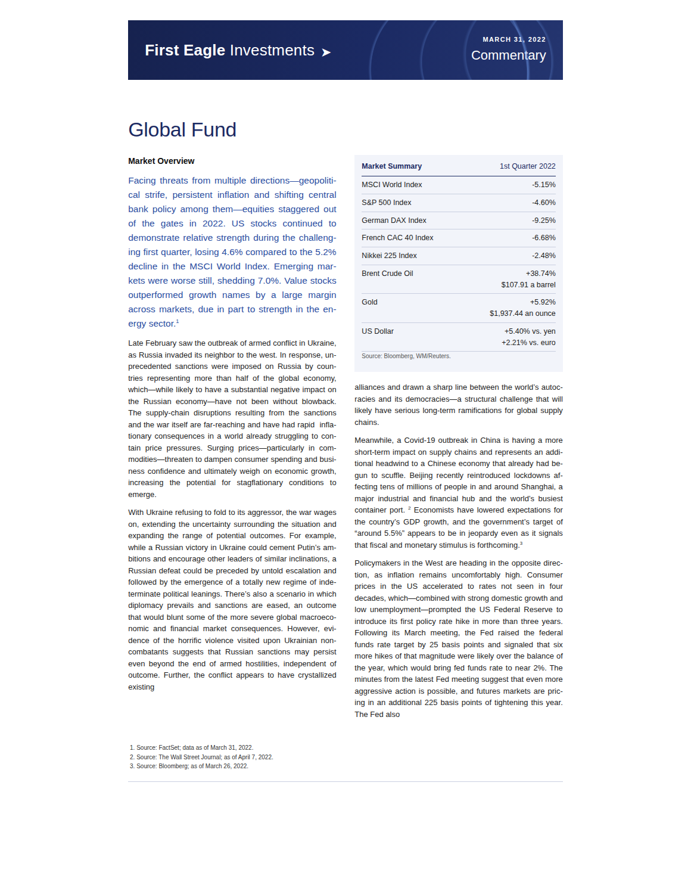First Eagle Investments➤
March 31, 2022
Commentary
Global Fund
Market Overview
Facing threats from multiple directions—geopolitical strife, persistent inflation and shifting central bank policy among them—equities staggered out of the gates in 2022. US stocks continued to demonstrate relative strength during the challenging first quarter, losing 4.6% compared to the 5.2% decline in the MSCI World Index. Emerging markets were worse still, shedding 7.0%. Value stocks outperformed growth names by a large margin across markets, due in part to strength in the energy sector.1
Late February saw the outbreak of armed conflict in Ukraine, as Russia invaded its neighbor to the west. In response, unprecedented sanctions were imposed on Russia by countries representing more than half of the global economy, which—while likely to have a substantial negative impact on the Russian economy—have not been without blowback. The supply-chain disruptions resulting from the sanctions and the war itself are far-reaching and have had rapid inflationary consequences in a world already struggling to contain price pressures. Surging prices—particularly in commodities—threaten to dampen consumer spending and business confidence and ultimately weigh on economic growth, increasing the potential for stagflationary conditions to emerge.
With Ukraine refusing to fold to its aggressor, the war wages on, extending the uncertainty surrounding the situation and expanding the range of potential outcomes. For example, while a Russian victory in Ukraine could cement Putin’s ambitions and encourage other leaders of similar inclinations, a Russian defeat could be preceded by untold escalation and followed by the emergence of a totally new regime of indeterminate political leanings. There’s also a scenario in which diplomacy prevails and sanctions are eased, an outcome that would blunt some of the more severe global macroeconomic and financial market consequences. However, evidence of the horrific violence visited upon Ukrainian noncombatants suggests that Russian sanctions may persist even beyond the end of armed hostilities, independent of outcome. Further, the conflict appears to have crystallized existing
| Market Summary | 1st Quarter 2022 |
| --- | --- |
| MSCI World Index | -5.15% |
| S&P 500 Index | -4.60% |
| German DAX Index | -9.25% |
| French CAC 40 Index | -6.68% |
| Nikkei 225 Index | -2.48% |
| Brent Crude Oil | +38.74% $107.91 a barrel |
| Gold | +5.92% $1,937.44 an ounce |
| US Dollar | +5.40% vs. yen +2.21% vs. euro |
Source: Bloomberg, WM/Reuters.
alliances and drawn a sharp line between the world’s autocracies and its democracies—a structural challenge that will likely have serious long-term ramifications for global supply chains.
Meanwhile, a Covid-19 outbreak in China is having a more short-term impact on supply chains and represents an additional headwind to a Chinese economy that already had begun to scuffle. Beijing recently reintroduced lockdowns affecting tens of millions of people in and around Shanghai, a major industrial and financial hub and the world’s busiest container port. 2 Economists have lowered expectations for the country’s GDP growth, and the government’s target of “around 5.5%” appears to be in jeopardy even as it signals that fiscal and monetary stimulus is forthcoming.3
Policymakers in the West are heading in the opposite direction, as inflation remains uncomfortably high. Consumer prices in the US accelerated to rates not seen in four decades, which—combined with strong domestic growth and low unemployment—prompted the US Federal Reserve to introduce its first policy rate hike in more than three years. Following its March meeting, the Fed raised the federal funds rate target by 25 basis points and signaled that six more hikes of that magnitude were likely over the balance of the year, which would bring fed funds rate to near 2%. The minutes from the latest Fed meeting suggest that even more aggressive action is possible, and futures markets are pricing in an additional 225 basis points of tightening this year. The Fed also
Source: FactSet; data as of March 31, 2022.
Source: The Wall Street Journal; as of April 7, 2022.
Source: Bloomberg; as of March 26, 2022.